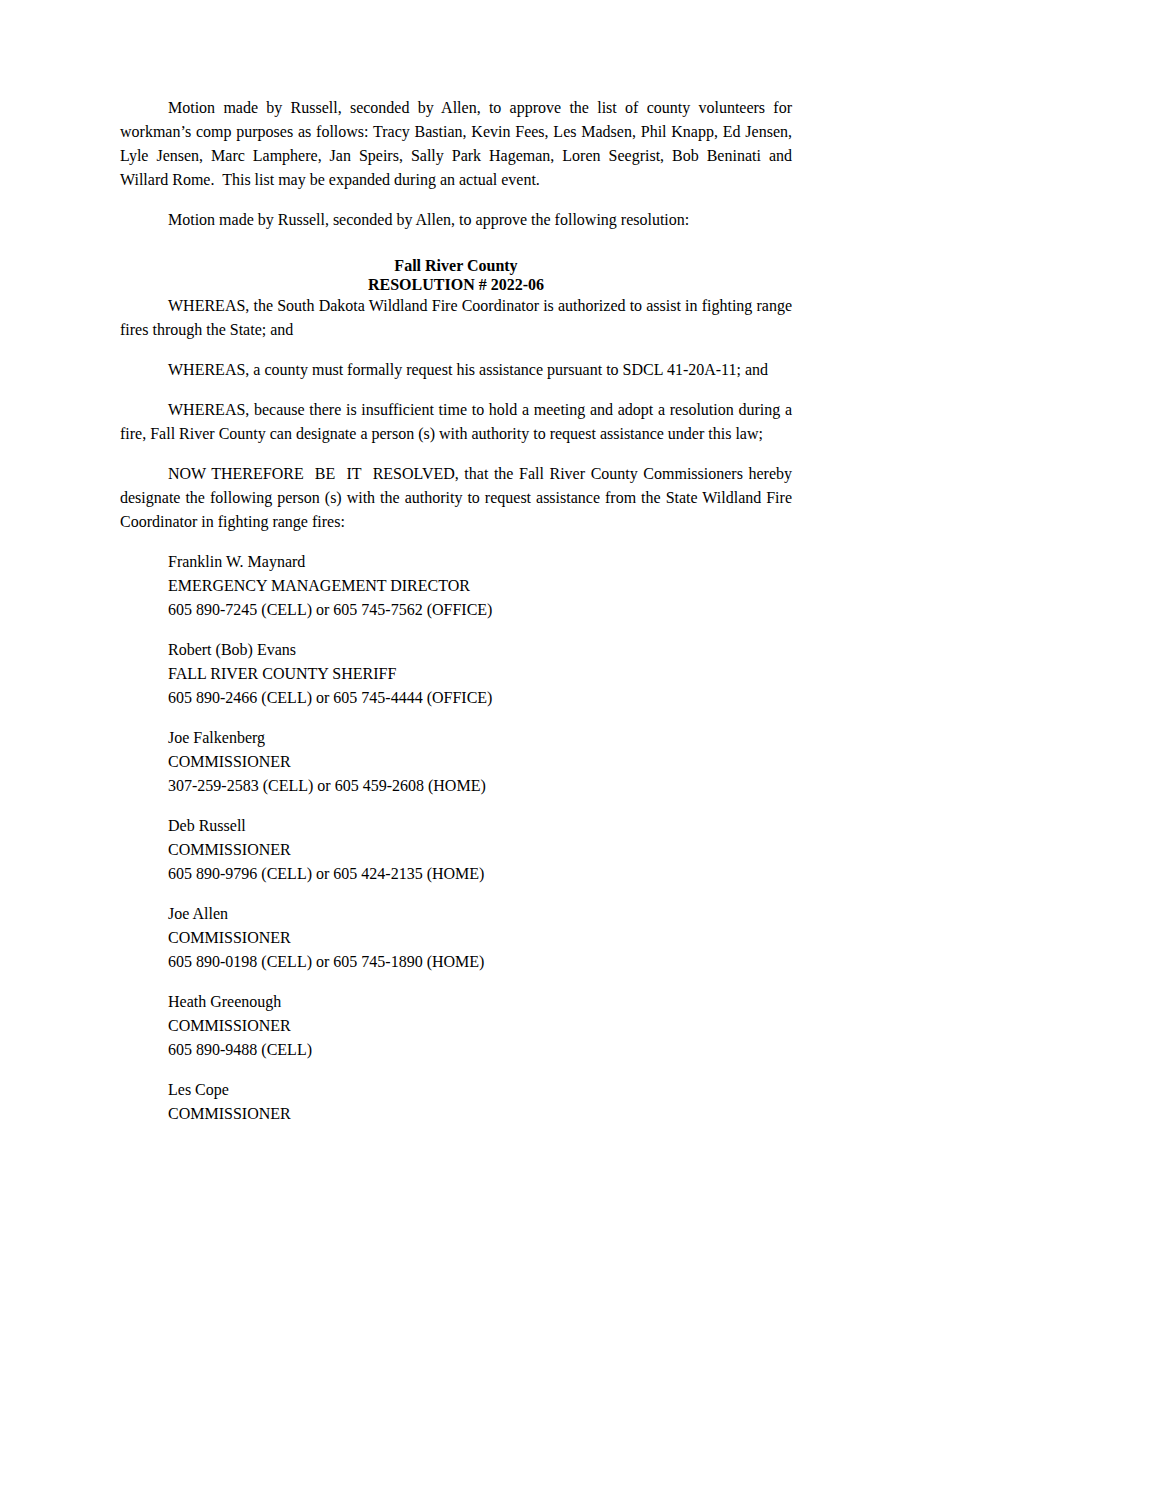Motion made by Russell, seconded by Allen, to approve the list of county volunteers for workman’s comp purposes as follows: Tracy Bastian, Kevin Fees, Les Madsen, Phil Knapp, Ed Jensen, Lyle Jensen, Marc Lamphere, Jan Speirs, Sally Park Hageman, Loren Seegrist, Bob Beninati and Willard Rome. This list may be expanded during an actual event.
Motion made by Russell, seconded by Allen, to approve the following resolution:
Fall River County RESOLUTION # 2022-06
WHEREAS, the South Dakota Wildland Fire Coordinator is authorized to assist in fighting range fires through the State; and
WHEREAS, a county must formally request his assistance pursuant to SDCL 41-20A-11; and
WHEREAS, because there is insufficient time to hold a meeting and adopt a resolution during a fire, Fall River County can designate a person (s) with authority to request assistance under this law;
NOW THEREFORE BE IT RESOLVED, that the Fall River County Commissioners hereby designate the following person (s) with the authority to request assistance from the State Wildland Fire Coordinator in fighting range fires:
Franklin W. Maynard
EMERGENCY MANAGEMENT DIRECTOR
605 890-7245 (CELL) or 605 745-7562 (OFFICE)
Robert (Bob) Evans
FALL RIVER COUNTY SHERIFF
605 890-2466 (CELL) or 605 745-4444 (OFFICE)
Joe Falkenberg
COMMISSIONER
307-259-2583 (CELL) or 605 459-2608 (HOME)
Deb Russell
COMMISSIONER
605 890-9796 (CELL) or 605 424-2135 (HOME)
Joe Allen
COMMISSIONER
605 890-0198 (CELL) or 605 745-1890 (HOME)
Heath Greenough
COMMISSIONER
605 890-9488 (CELL)
Les Cope
COMMISSIONER